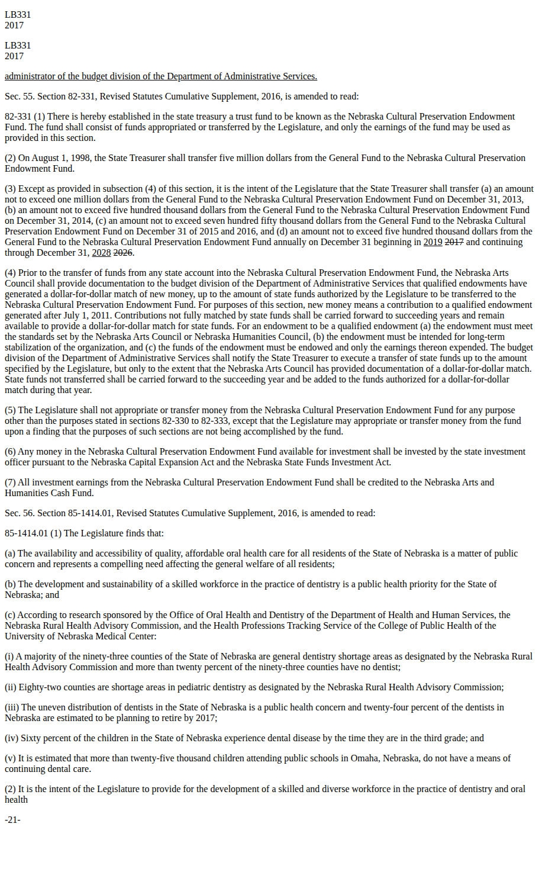LB331
2017
LB331
2017
administrator of the budget division of the Department of Administrative Services.
Sec. 55. Section 82-331, Revised Statutes Cumulative Supplement, 2016, is amended to read:
82-331 (1) There is hereby established in the state treasury a trust fund to be known as the Nebraska Cultural Preservation Endowment Fund. The fund shall consist of funds appropriated or transferred by the Legislature, and only the earnings of the fund may be used as provided in this section.
(2) On August 1, 1998, the State Treasurer shall transfer five million dollars from the General Fund to the Nebraska Cultural Preservation Endowment Fund.
(3) Except as provided in subsection (4) of this section, it is the intent of the Legislature that the State Treasurer shall transfer (a) an amount not to exceed one million dollars from the General Fund to the Nebraska Cultural Preservation Endowment Fund on December 31, 2013, (b) an amount not to exceed five hundred thousand dollars from the General Fund to the Nebraska Cultural Preservation Endowment Fund on December 31, 2014, (c) an amount not to exceed seven hundred fifty thousand dollars from the General Fund to the Nebraska Cultural Preservation Endowment Fund on December 31 of 2015 and 2016, and (d) an amount not to exceed five hundred thousand dollars from the General Fund to the Nebraska Cultural Preservation Endowment Fund annually on December 31 beginning in 2019 2017 and continuing through December 31, 2028 2026.
(4) Prior to the transfer of funds from any state account into the Nebraska Cultural Preservation Endowment Fund, the Nebraska Arts Council shall provide documentation to the budget division of the Department of Administrative Services that qualified endowments have generated a dollar-for-dollar match of new money, up to the amount of state funds authorized by the Legislature to be transferred to the Nebraska Cultural Preservation Endowment Fund. For purposes of this section, new money means a contribution to a qualified endowment generated after July 1, 2011. Contributions not fully matched by state funds shall be carried forward to succeeding years and remain available to provide a dollar-for-dollar match for state funds. For an endowment to be a qualified endowment (a) the endowment must meet the standards set by the Nebraska Arts Council or Nebraska Humanities Council, (b) the endowment must be intended for long-term stabilization of the organization, and (c) the funds of the endowment must be endowed and only the earnings thereon expended. The budget division of the Department of Administrative Services shall notify the State Treasurer to execute a transfer of state funds up to the amount specified by the Legislature, but only to the extent that the Nebraska Arts Council has provided documentation of a dollar-for-dollar match. State funds not transferred shall be carried forward to the succeeding year and be added to the funds authorized for a dollar-for-dollar match during that year.
(5) The Legislature shall not appropriate or transfer money from the Nebraska Cultural Preservation Endowment Fund for any purpose other than the purposes stated in sections 82-330 to 82-333, except that the Legislature may appropriate or transfer money from the fund upon a finding that the purposes of such sections are not being accomplished by the fund.
(6) Any money in the Nebraska Cultural Preservation Endowment Fund available for investment shall be invested by the state investment officer pursuant to the Nebraska Capital Expansion Act and the Nebraska State Funds Investment Act.
(7) All investment earnings from the Nebraska Cultural Preservation Endowment Fund shall be credited to the Nebraska Arts and Humanities Cash Fund.
Sec. 56. Section 85-1414.01, Revised Statutes Cumulative Supplement, 2016, is amended to read:
85-1414.01 (1) The Legislature finds that:
(a) The availability and accessibility of quality, affordable oral health care for all residents of the State of Nebraska is a matter of public concern and represents a compelling need affecting the general welfare of all residents;
(b) The development and sustainability of a skilled workforce in the practice of dentistry is a public health priority for the State of Nebraska; and
(c) According to research sponsored by the Office of Oral Health and Dentistry of the Department of Health and Human Services, the Nebraska Rural Health Advisory Commission, and the Health Professions Tracking Service of the College of Public Health of the University of Nebraska Medical Center:
(i) A majority of the ninety-three counties of the State of Nebraska are general dentistry shortage areas as designated by the Nebraska Rural Health Advisory Commission and more than twenty percent of the ninety-three counties have no dentist;
(ii) Eighty-two counties are shortage areas in pediatric dentistry as designated by the Nebraska Rural Health Advisory Commission;
(iii) The uneven distribution of dentists in the State of Nebraska is a public health concern and twenty-four percent of the dentists in Nebraska are estimated to be planning to retire by 2017;
(iv) Sixty percent of the children in the State of Nebraska experience dental disease by the time they are in the third grade; and
(v) It is estimated that more than twenty-five thousand children attending public schools in Omaha, Nebraska, do not have a means of continuing dental care.
(2) It is the intent of the Legislature to provide for the development of a skilled and diverse workforce in the practice of dentistry and oral health
-21-